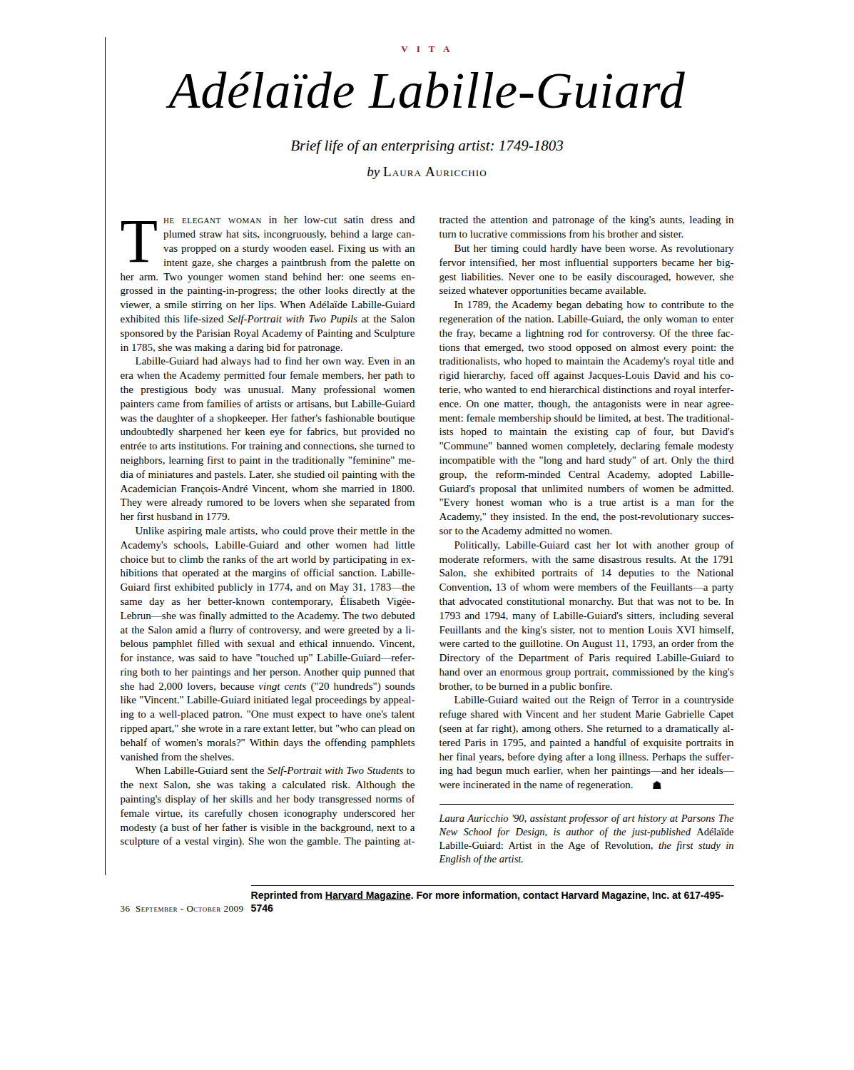V I T A
Adélaïde Labille-Guiard
Brief life of an enterprising artist: 1749-1803
by Laura Auricchio
The elegant woman in her low-cut satin dress and plumed straw hat sits, incongruously, behind a large canvas propped on a sturdy wooden easel. Fixing us with an intent gaze, she charges a paintbrush from the palette on her arm. Two younger women stand behind her: one seems engrossed in the painting-in-progress; the other looks directly at the viewer, a smile stirring on her lips. When Adélaïde Labille-Guiard exhibited this life-sized Self-Portrait with Two Pupils at the Salon sponsored by the Parisian Royal Academy of Painting and Sculpture in 1785, she was making a daring bid for patronage.
Labille-Guiard had always had to find her own way. Even in an era when the Academy permitted four female members, her path to the prestigious body was unusual. Many professional women painters came from families of artists or artisans, but Labille-Guiard was the daughter of a shopkeeper. Her father's fashionable boutique undoubtedly sharpened her keen eye for fabrics, but provided no entrée to arts institutions. For training and connections, she turned to neighbors, learning first to paint in the traditionally "feminine" media of miniatures and pastels. Later, she studied oil painting with the Academician François-André Vincent, whom she married in 1800. They were already rumored to be lovers when she separated from her first husband in 1779.
Unlike aspiring male artists, who could prove their mettle in the Academy's schools, Labille-Guiard and other women had little choice but to climb the ranks of the art world by participating in exhibitions that operated at the margins of official sanction. Labille-Guiard first exhibited publicly in 1774, and on May 31, 1783—the same day as her better-known contemporary, Élisabeth Vigée-Lebrun—she was finally admitted to the Academy. The two debuted at the Salon amid a flurry of controversy, and were greeted by a libelous pamphlet filled with sexual and ethical innuendo. Vincent, for instance, was said to have "touched up" Labille-Guiard—referring both to her paintings and her person. Another quip punned that she had 2,000 lovers, because vingt cents ("20 hundreds") sounds like "Vincent." Labille-Guiard initiated legal proceedings by appealing to a well-placed patron. "One must expect to have one's talent ripped apart," she wrote in a rare extant letter, but "who can plead on behalf of women's morals?" Within days the offending pamphlets vanished from the shelves.
When Labille-Guiard sent the Self-Portrait with Two Students to the next Salon, she was taking a calculated risk. Although the painting's display of her skills and her body transgressed norms of female virtue, its carefully chosen iconography underscored her modesty (a bust of her father is visible in the background, next to a sculpture of a vestal virgin). She won the gamble. The painting attracted the attention and patronage of the king's aunts, leading in turn to lucrative commissions from his brother and sister.
But her timing could hardly have been worse. As revolutionary fervor intensified, her most influential supporters became her biggest liabilities. Never one to be easily discouraged, however, she seized whatever opportunities became available.
In 1789, the Academy began debating how to contribute to the regeneration of the nation. Labille-Guiard, the only woman to enter the fray, became a lightning rod for controversy. Of the three factions that emerged, two stood opposed on almost every point: the traditionalists, who hoped to maintain the Academy's royal title and rigid hierarchy, faced off against Jacques-Louis David and his coterie, who wanted to end hierarchical distinctions and royal interference. On one matter, though, the antagonists were in near agreement: female membership should be limited, at best. The traditionalists hoped to maintain the existing cap of four, but David's "Commune" banned women completely, declaring female modesty incompatible with the "long and hard study" of art. Only the third group, the reform-minded Central Academy, adopted Labille-Guiard's proposal that unlimited numbers of women be admitted. "Every honest woman who is a true artist is a man for the Academy," they insisted. In the end, the post-revolutionary successor to the Academy admitted no women.
Politically, Labille-Guiard cast her lot with another group of moderate reformers, with the same disastrous results. At the 1791 Salon, she exhibited portraits of 14 deputies to the National Convention, 13 of whom were members of the Feuillants—a party that advocated constitutional monarchy. But that was not to be. In 1793 and 1794, many of Labille-Guiard's sitters, including several Feuillants and the king's sister, not to mention Louis XVI himself, were carted to the guillotine. On August 11, 1793, an order from the Directory of the Department of Paris required Labille-Guiard to hand over an enormous group portrait, commissioned by the king's brother, to be burned in a public bonfire.
Labille-Guiard waited out the Reign of Terror in a countryside refuge shared with Vincent and her student Marie Gabrielle Capet (seen at far right), among others. She returned to a dramatically altered Paris in 1795, and painted a handful of exquisite portraits in her final years, before dying after a long illness. Perhaps the suffering had begun much earlier, when her paintings—and her ideals—were incinerated in the name of regeneration.☗
Laura Auricchio '90, assistant professor of art history at Parsons The New School for Design, is author of the just-published Adélaïde Labille-Guiard: Artist in the Age of Revolution, the first study in English of the artist.
36 September - October 2009
Reprinted from Harvard Magazine. For more information, contact Harvard Magazine, Inc. at 617-495-5746